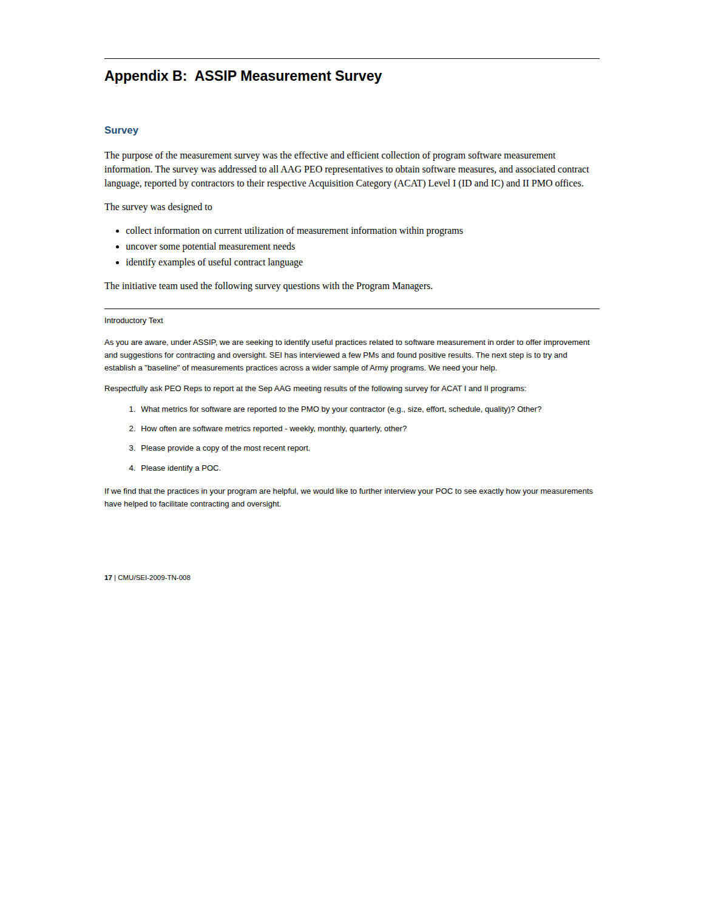Appendix B: ASSIP Measurement Survey
Survey
The purpose of the measurement survey was the effective and efficient collection of program software measurement information. The survey was addressed to all AAG PEO representatives to obtain software measures, and associated contract language, reported by contractors to their respective Acquisition Category (ACAT) Level I (ID and IC) and II PMO offices.
The survey was designed to
collect information on current utilization of measurement information within programs
uncover some potential measurement needs
identify examples of useful contract language
The initiative team used the following survey questions with the Program Managers.
Introductory Text
As you are aware, under ASSIP, we are seeking to identify useful practices related to software measurement in order to offer improvement and suggestions for contracting and oversight. SEI has interviewed a few PMs and found positive results. The next step is to try and establish a "baseline" of measurements practices across a wider sample of Army programs. We need your help.
Respectfully ask PEO Reps to report at the Sep AAG meeting results of the following survey for ACAT I and II programs:
What metrics for software are reported to the PMO by your contractor (e.g., size, effort, schedule, quality)? Other?
How often are software metrics reported - weekly, monthly, quarterly, other?
Please provide a copy of the most recent report.
Please identify a POC.
If we find that the practices in your program are helpful, we would like to further interview your POC to see exactly how your measurements have helped to facilitate contracting and oversight.
17 | CMU/SEI-2009-TN-008